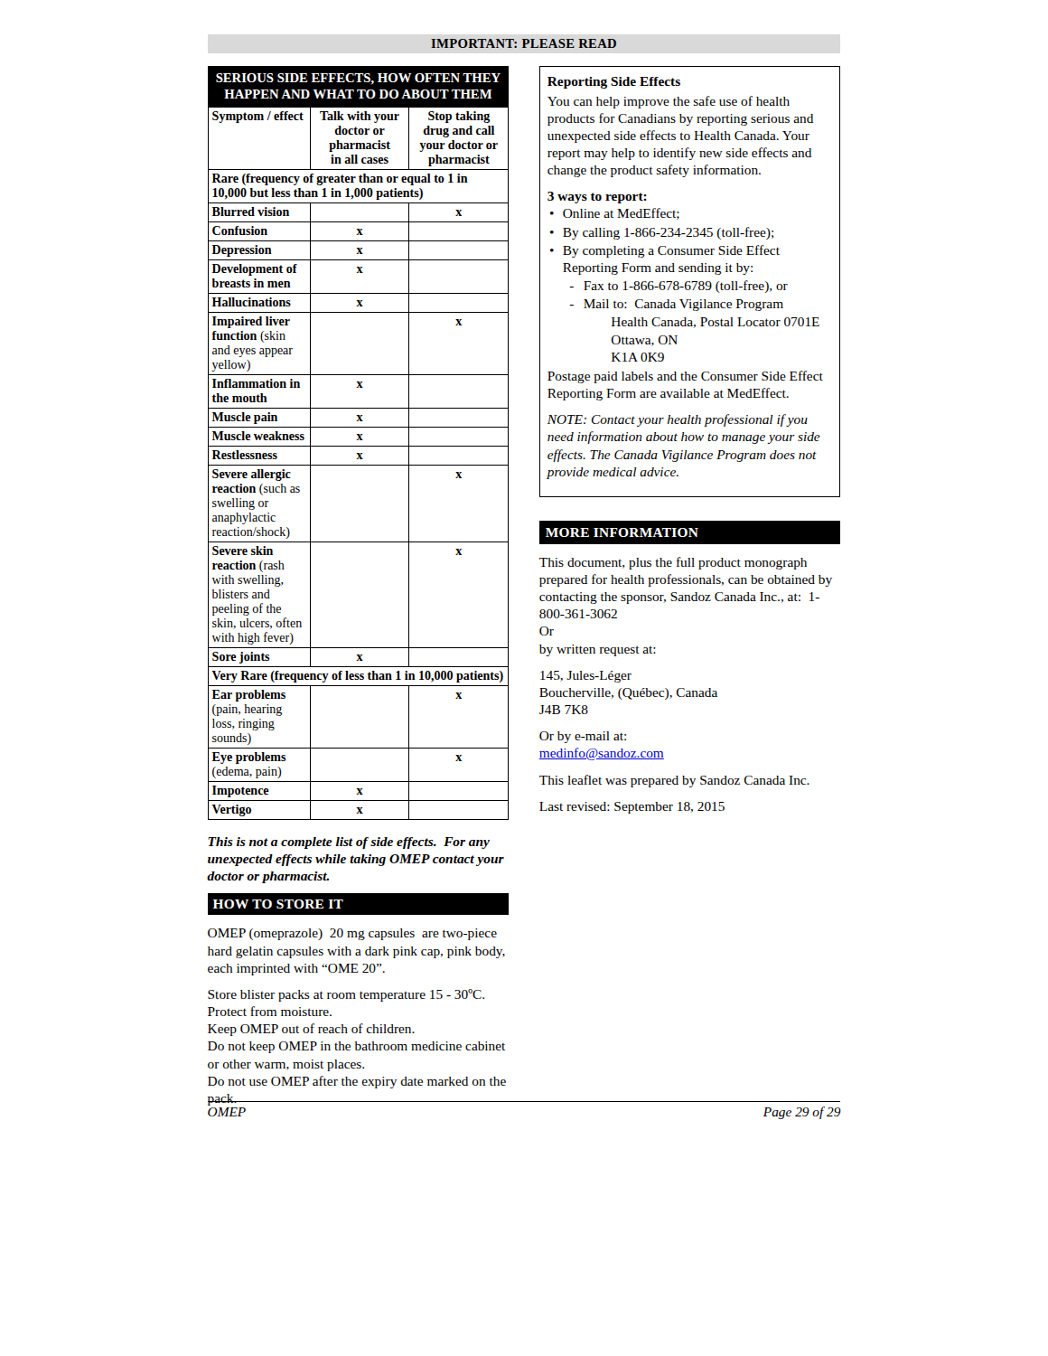IMPORTANT: PLEASE READ
| SERIOUS SIDE EFFECTS, HOW OFTEN THEY HAPPEN AND WHAT TO DO ABOUT THEM |
| --- |
| Symptom / effect | Talk with your doctor or pharmacist in all cases | Stop taking drug and call your doctor or pharmacist |
| Rare (frequency of greater than or equal to 1 in 10,000 but less than 1 in 1,000 patients) |
| Blurred vision | | x |
| Confusion | x | |
| Depression | x | |
| Development of breasts in men | x | |
| Hallucinations | x | |
| Impaired liver function (skin and eyes appear yellow) | | x |
| Inflammation in the mouth | x | |
| Muscle pain | x | |
| Muscle weakness | x | |
| Restlessness | x | |
| Severe allergic reaction (such as swelling or anaphylactic reaction/shock) | | x |
| Severe skin reaction (rash with swelling, blisters and peeling of the skin, ulcers, often with high fever) | | x |
| Sore joints | x | |
| Very Rare (frequency of less than 1 in 10,000 patients) |
| Ear problems (pain, hearing loss, ringing sounds) | | x |
| Eye problems (edema, pain) | | x |
| Impotence | x | |
| Vertigo | x | |
This is not a complete list of side effects. For any unexpected effects while taking OMEP contact your doctor or pharmacist.
HOW TO STORE IT
OMEP (omeprazole) 20 mg capsules are two-piece hard gelatin capsules with a dark pink cap, pink body, each imprinted with “OME 20”.
Store blister packs at room temperature 15 - 30ºC. Protect from moisture.
Keep OMEP out of reach of children.
Do not keep OMEP in the bathroom medicine cabinet or other warm, moist places.
Do not use OMEP after the expiry date marked on the pack.
Reporting Side Effects
You can help improve the safe use of health products for Canadians by reporting serious and unexpected side effects to Health Canada. Your report may help to identify new side effects and change the product safety information.
3 ways to report:
Online at MedEffect;
By calling 1-866-234-2345 (toll-free);
By completing a Consumer Side Effect Reporting Form and sending it by:
Fax to 1-866-678-6789 (toll-free), or
Mail to: Canada Vigilance Program
Health Canada, Postal Locator 0701E
Ottawa, ON
K1A 0K9
Postage paid labels and the Consumer Side Effect Reporting Form are available at MedEffect.
NOTE: Contact your health professional if you need information about how to manage your side effects. The Canada Vigilance Program does not provide medical advice.
MORE INFORMATION
This document, plus the full product monograph prepared for health professionals, can be obtained by contacting the sponsor, Sandoz Canada Inc., at: 1-800-361-3062
Or
by written request at:
145, Jules-Léger
Boucherville, (Québec), Canada
J4B 7K8
Or by e-mail at:
medinfo@sandoz.com
This leaflet was prepared by Sandoz Canada Inc.
Last revised: September 18, 2015
OMEP Page 29 of 29